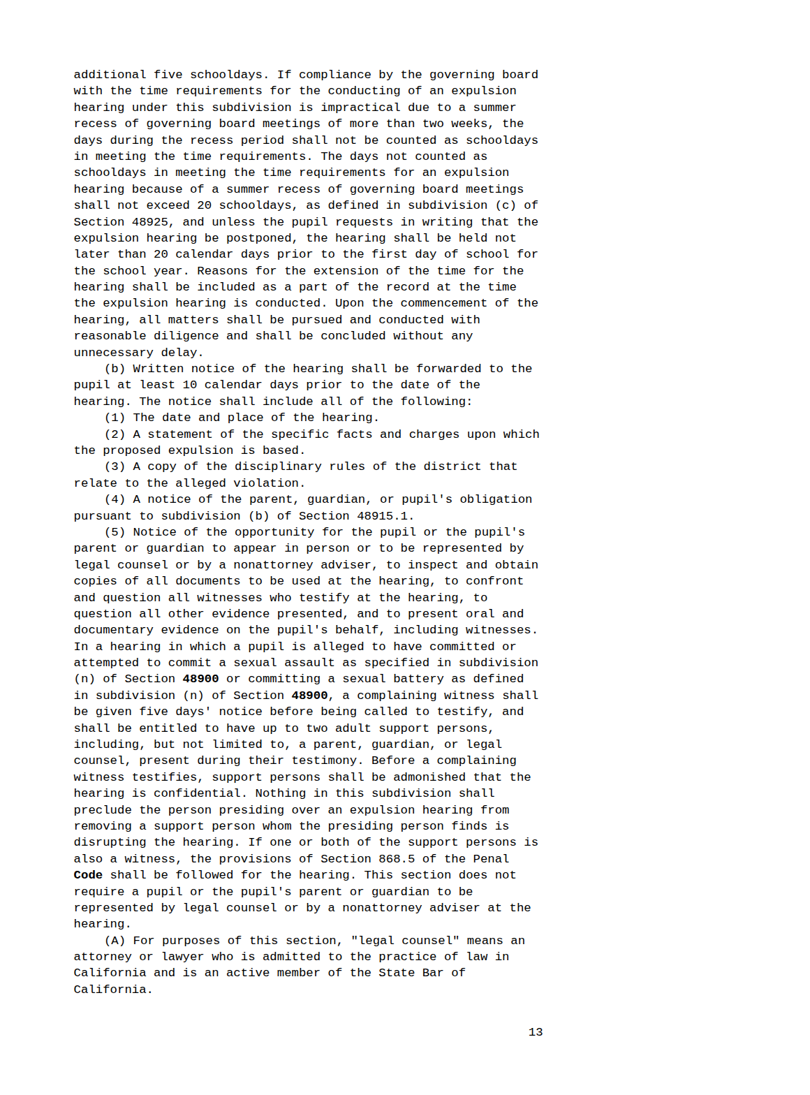additional five schooldays. If compliance by the governing board with the time requirements for the conducting of an expulsion hearing under this subdivision is impractical due to a summer recess of governing board meetings of more than two weeks, the days during the recess period shall not be counted as schooldays in meeting the time requirements. The days not counted as schooldays in meeting the time requirements for an expulsion hearing because of a summer recess of governing board meetings shall not exceed 20 schooldays, as defined in subdivision (c) of Section 48925, and unless the pupil requests in writing that the expulsion hearing be postponed, the hearing shall be held not later than 20 calendar days prior to the first day of school for the school year. Reasons for the extension of the time for the hearing shall be included as a part of the record at the time the expulsion hearing is conducted. Upon the commencement of the hearing, all matters shall be pursued and conducted with reasonable diligence and shall be concluded without any unnecessary delay.
(b) Written notice of the hearing shall be forwarded to the pupil at least 10 calendar days prior to the date of the hearing. The notice shall include all of the following:
(1) The date and place of the hearing.
(2) A statement of the specific facts and charges upon which the proposed expulsion is based.
(3) A copy of the disciplinary rules of the district that relate to the alleged violation.
(4) A notice of the parent, guardian, or pupil's obligation pursuant to subdivision (b) of Section 48915.1.
(5) Notice of the opportunity for the pupil or the pupil's parent or guardian to appear in person or to be represented by legal counsel or by a nonattorney adviser, to inspect and obtain copies of all documents to be used at the hearing, to confront and question all witnesses who testify at the hearing, to question all other evidence presented, and to present oral and documentary evidence on the pupil's behalf, including witnesses. In a hearing in which a pupil is alleged to have committed or attempted to commit a sexual assault as specified in subdivision (n) of Section 48900 or committing a sexual battery as defined in subdivision (n) of Section 48900, a complaining witness shall be given five days' notice before being called to testify, and shall be entitled to have up to two adult support persons, including, but not limited to, a parent, guardian, or legal counsel, present during their testimony. Before a complaining witness testifies, support persons shall be admonished that the hearing is confidential. Nothing in this subdivision shall preclude the person presiding over an expulsion hearing from removing a support person whom the presiding person finds is disrupting the hearing. If one or both of the support persons is also a witness, the provisions of Section 868.5 of the Penal Code shall be followed for the hearing. This section does not require a pupil or the pupil's parent or guardian to be represented by legal counsel or by a nonattorney adviser at the hearing.
(A) For purposes of this section, "legal counsel" means an attorney or lawyer who is admitted to the practice of law in California and is an active member of the State Bar of California.
13